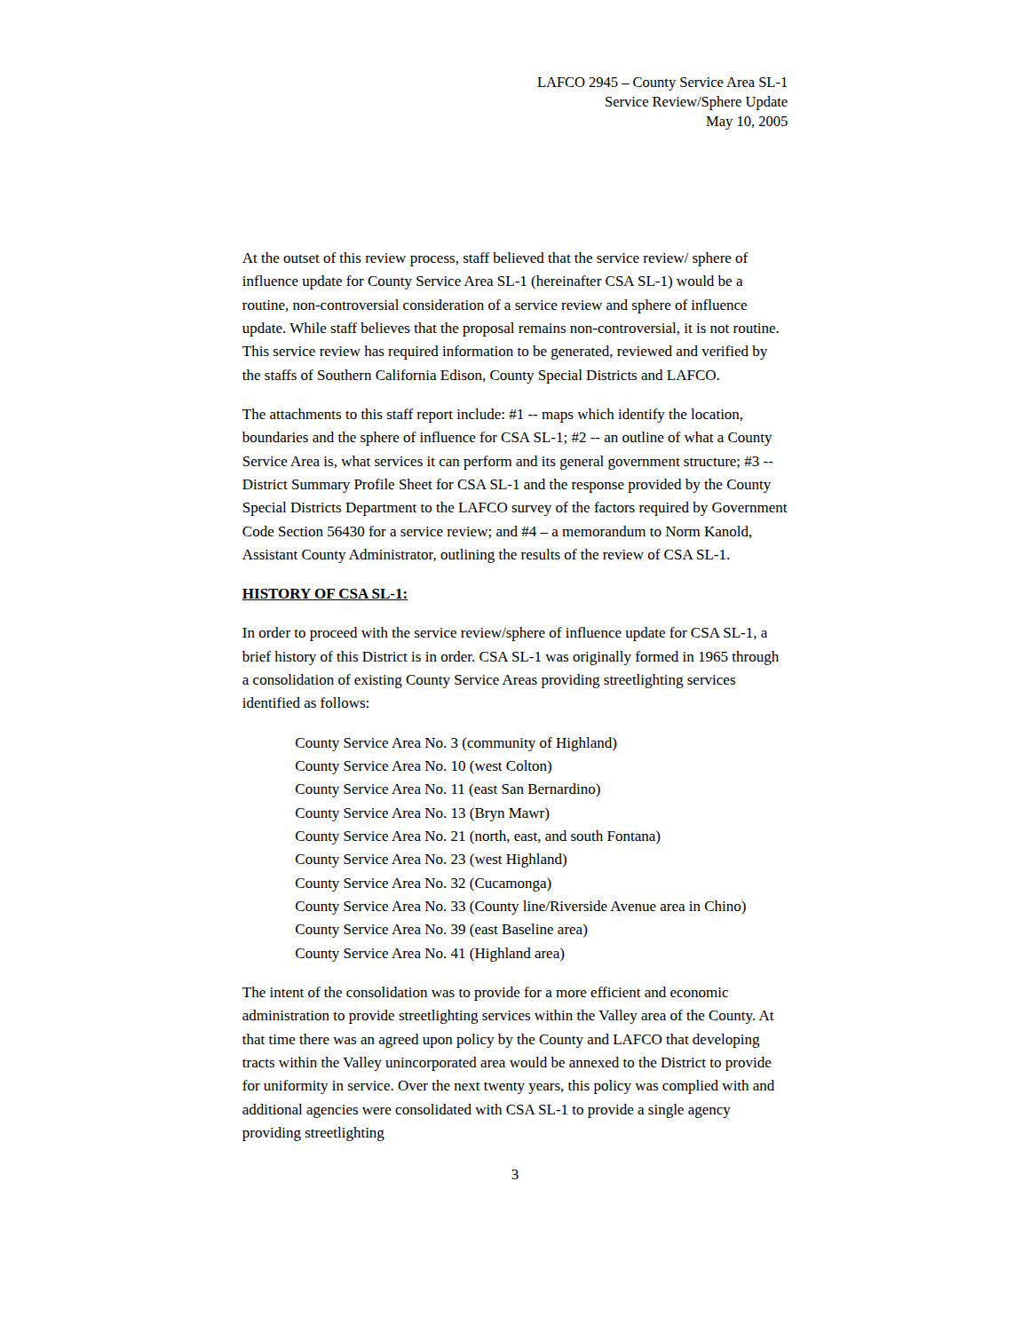LAFCO 2945 – County Service Area SL-1
Service Review/Sphere Update
May 10, 2005
At the outset of this review process, staff believed that the service review/ sphere of influence update for County Service Area SL-1 (hereinafter CSA SL-1) would be a routine, non-controversial consideration of a service review and sphere of influence update. While staff believes that the proposal remains non-controversial, it is not routine. This service review has required information to be generated, reviewed and verified by the staffs of Southern California Edison, County Special Districts and LAFCO.
The attachments to this staff report include: #1 -- maps which identify the location, boundaries and the sphere of influence for CSA SL-1; #2 -- an outline of what a County Service Area is, what services it can perform and its general government structure; #3 -- District Summary Profile Sheet for CSA SL-1 and the response provided by the County Special Districts Department to the LAFCO survey of the factors required by Government Code Section 56430 for a service review; and #4 – a memorandum to Norm Kanold, Assistant County Administrator, outlining the results of the review of CSA SL-1.
HISTORY OF CSA SL-1:
In order to proceed with the service review/sphere of influence update for CSA SL-1, a brief history of this District is in order. CSA SL-1 was originally formed in 1965 through a consolidation of existing County Service Areas providing streetlighting services identified as follows:
County Service Area No. 3 (community of Highland)
County Service Area No. 10 (west Colton)
County Service Area No. 11 (east San Bernardino)
County Service Area No. 13 (Bryn Mawr)
County Service Area No. 21 (north, east, and south Fontana)
County Service Area No. 23 (west Highland)
County Service Area No. 32 (Cucamonga)
County Service Area No. 33 (County line/Riverside Avenue area in Chino)
County Service Area No. 39 (east Baseline area)
County Service Area No. 41 (Highland area)
The intent of the consolidation was to provide for a more efficient and economic administration to provide streetlighting services within the Valley area of the County. At that time there was an agreed upon policy by the County and LAFCO that developing tracts within the Valley unincorporated area would be annexed to the District to provide for uniformity in service. Over the next twenty years, this policy was complied with and additional agencies were consolidated with CSA SL-1 to provide a single agency providing streetlighting
3